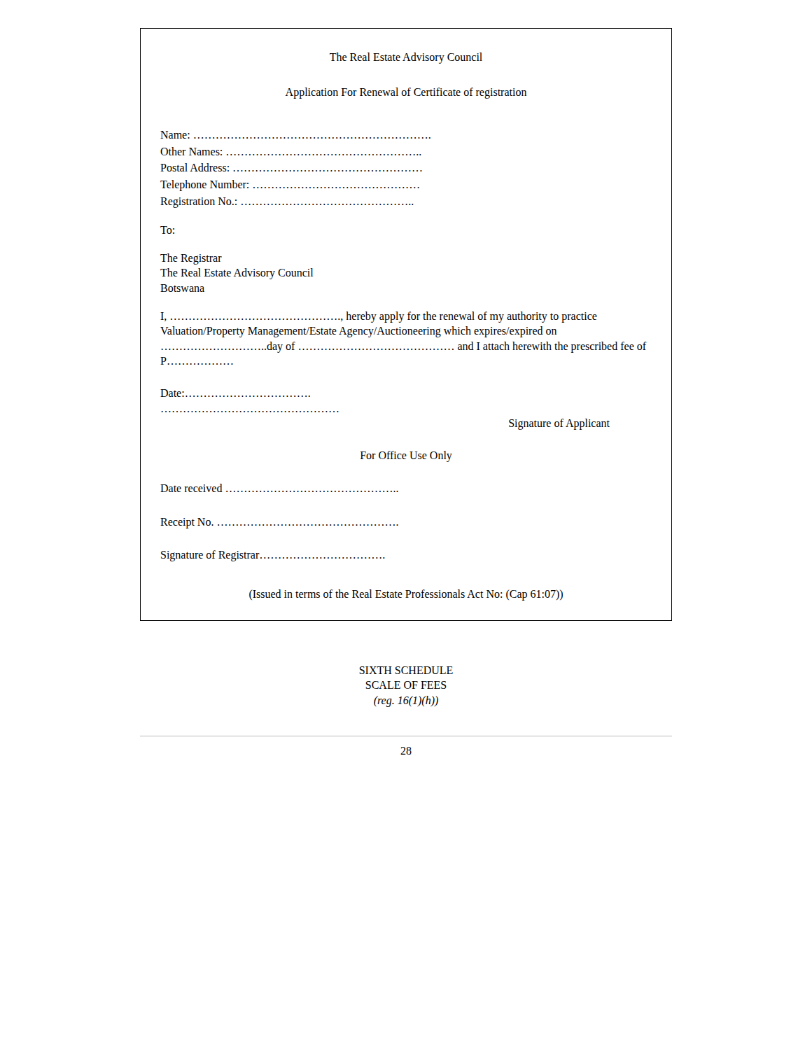The Real Estate Advisory Council
Application For Renewal of Certificate of registration
Name: ……………………………………………………….
Other Names: ……………………………………………..
Postal Address: ……………………………………………
Telephone Number: ………………………………………
Registration No.: ………………………………………..
To:
The Registrar
The Real Estate Advisory Council
Botswana
I, ………………………………………., hereby apply for the renewal of my authority to practice Valuation/Property Management/Estate Agency/Auctioneering which expires/expired on ………………………..day of …………………………………… and I attach herewith the prescribed fee of P………………
Date:…………………………….
…………………………………………
Signature of Applicant
For Office Use Only
Date received ………………………………………..
Receipt No. ………………………………………….
Signature of Registrar…………………………….
(Issued in terms of the Real Estate Professionals Act No: (Cap 61:07))
SIXTH SCHEDULE
SCALE OF FEES
(reg. 16(1)(h))
28